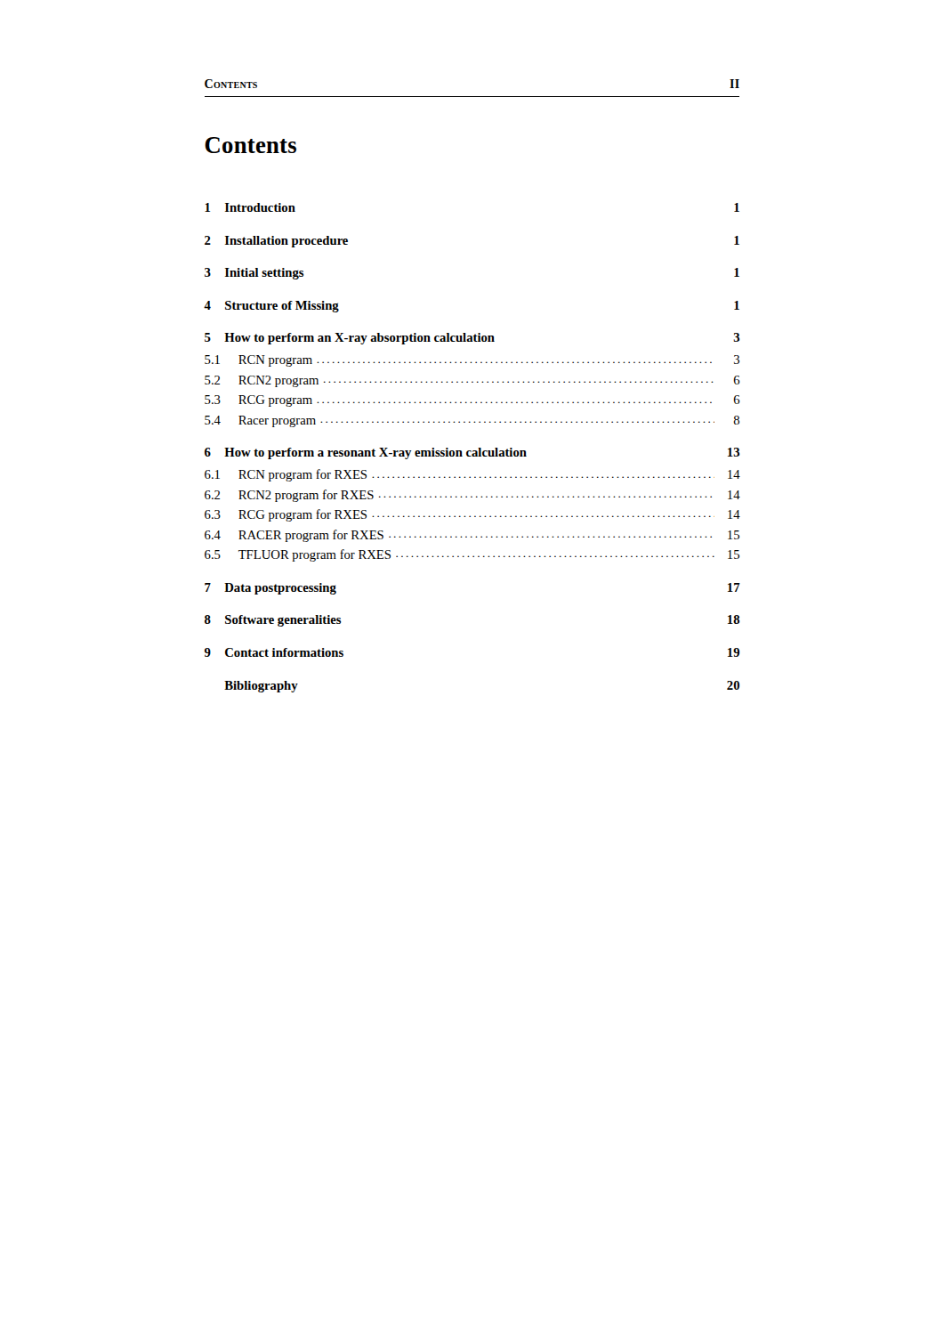Contents II
Contents
1 Introduction .................................................. 1
2 Installation procedure .................................................. 1
3 Initial settings .................................................. 1
4 Structure of Missing .................................................. 1
5 How to perform an X-ray absorption calculation .................................................. 3
5.1 RCN program ........................................................................................... 3
5.2 RCN2 program ........................................................................................... 6
5.3 RCG program ........................................................................................... 6
5.4 Racer program ........................................................................................... 8
6 How to perform a resonant X-ray emission calculation .................................................. 13
6.1 RCN program for RXES ........................................................................................... 14
6.2 RCN2 program for RXES ........................................................................................... 14
6.3 RCG program for RXES ........................................................................................... 14
6.4 RACER program for RXES ........................................................................................... 15
6.5 TFLUOR program for RXES ........................................................................................... 15
7 Data postprocessing .................................................. 17
8 Software generalities .................................................. 18
9 Contact informations .................................................. 19
Bibliography .................................................. 20